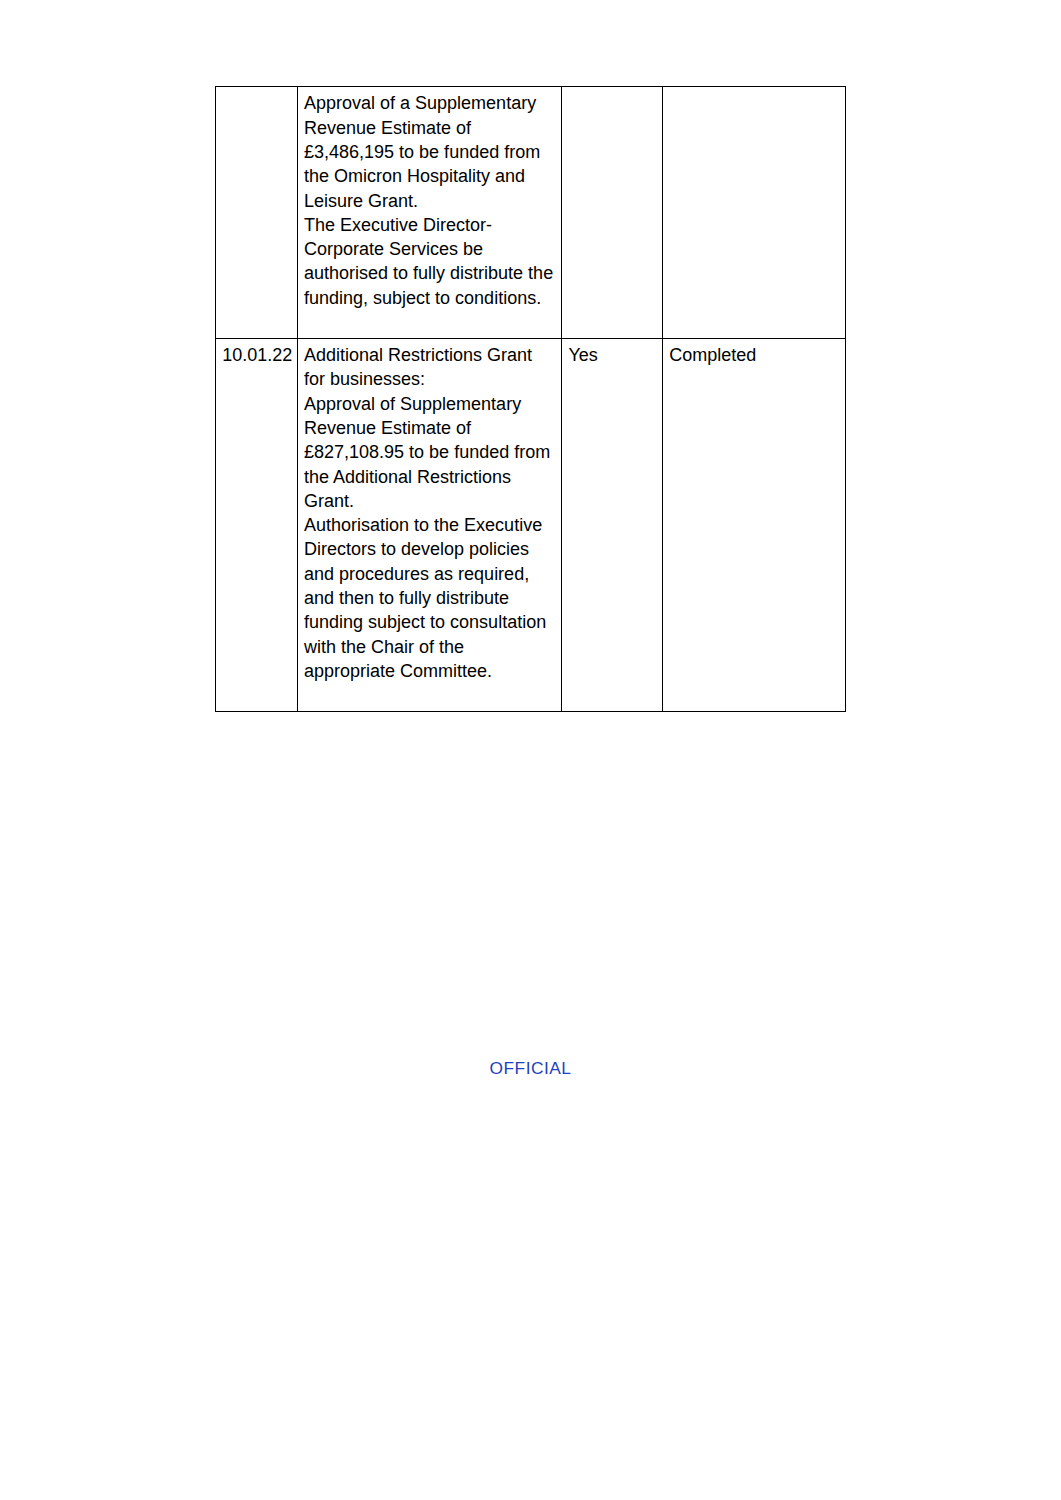| | Approval of a Supplementary Revenue Estimate of £3,486,195 to be funded from the Omicron Hospitality and Leisure Grant. The Executive Director-Corporate Services be authorised to fully distribute the funding, subject to conditions. | | |
| 10.01.22 | Additional Restrictions Grant for businesses: Approval of Supplementary Revenue Estimate of £827,108.95 to be funded from the Additional Restrictions Grant. Authorisation to the Executive Directors to develop policies and procedures as required, and then to fully distribute funding subject to consultation with the Chair of the appropriate Committee. | Yes | Completed |
OFFICIAL